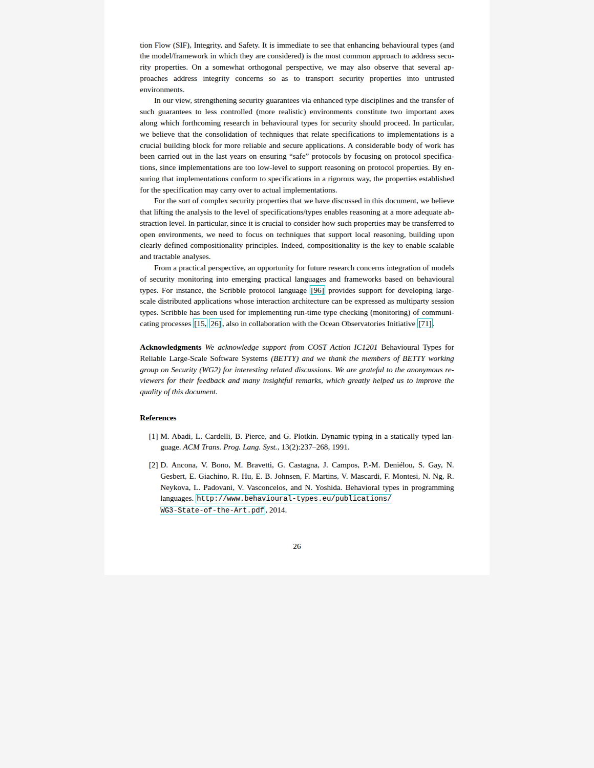tion Flow (SIF), Integrity, and Safety. It is immediate to see that enhancing behavioural types (and the model/framework in which they are considered) is the most common approach to address security properties. On a somewhat orthogonal perspective, we may also observe that several approaches address integrity concerns so as to transport security properties into untrusted environments.
In our view, strengthening security guarantees via enhanced type disciplines and the transfer of such guarantees to less controlled (more realistic) environments constitute two important axes along which forthcoming research in behavioural types for security should proceed. In particular, we believe that the consolidation of techniques that relate specifications to implementations is a crucial building block for more reliable and secure applications. A considerable body of work has been carried out in the last years on ensuring “safe” protocols by focusing on protocol specifications, since implementations are too low-level to support reasoning on protocol properties. By ensuring that implementations conform to specifications in a rigorous way, the properties established for the specification may carry over to actual implementations.
For the sort of complex security properties that we have discussed in this document, we believe that lifting the analysis to the level of specifications/types enables reasoning at a more adequate abstraction level. In particular, since it is crucial to consider how such properties may be transferred to open environments, we need to focus on techniques that support local reasoning, building upon clearly defined compositionality principles. Indeed, compositionality is the key to enable scalable and tractable analyses.
From a practical perspective, an opportunity for future research concerns integration of models of security monitoring into emerging practical languages and frameworks based on behavioural types. For instance, the Scribble protocol language [96] provides support for developing large-scale distributed applications whose interaction architecture can be expressed as multiparty session types. Scribble has been used for implementing run-time type checking (monitoring) of communicating processes [15, 26], also in collaboration with the Ocean Observatories Initiative [71].
Acknowledgments We acknowledge support from COST Action IC1201 Behavioural Types for Reliable Large-Scale Software Systems (BETTY) and we thank the members of BETTY working group on Security (WG2) for interesting related discussions. We are grateful to the anonymous reviewers for their feedback and many insightful remarks, which greatly helped us to improve the quality of this document.
References
[1] M. Abadi, L. Cardelli, B. Pierce, and G. Plotkin. Dynamic typing in a statically typed language. ACM Trans. Prog. Lang. Syst., 13(2):237–268, 1991.
[2] D. Ancona, V. Bono, M. Bravetti, G. Castagna, J. Campos, P.-M. Deniélou, S. Gay, N. Gesbert, E. Giachino, R. Hu, E. B. Johnsen, F. Martins, V. Mascardi, F. Montesi, N. Ng, R. Neykova, L. Padovani, V. Vasconcelos, and N. Yoshida. Behavioral types in programming languages. http://www.behavioural-types.eu/publications/
WG3-State-of-the-Art.pdf, 2014.
26